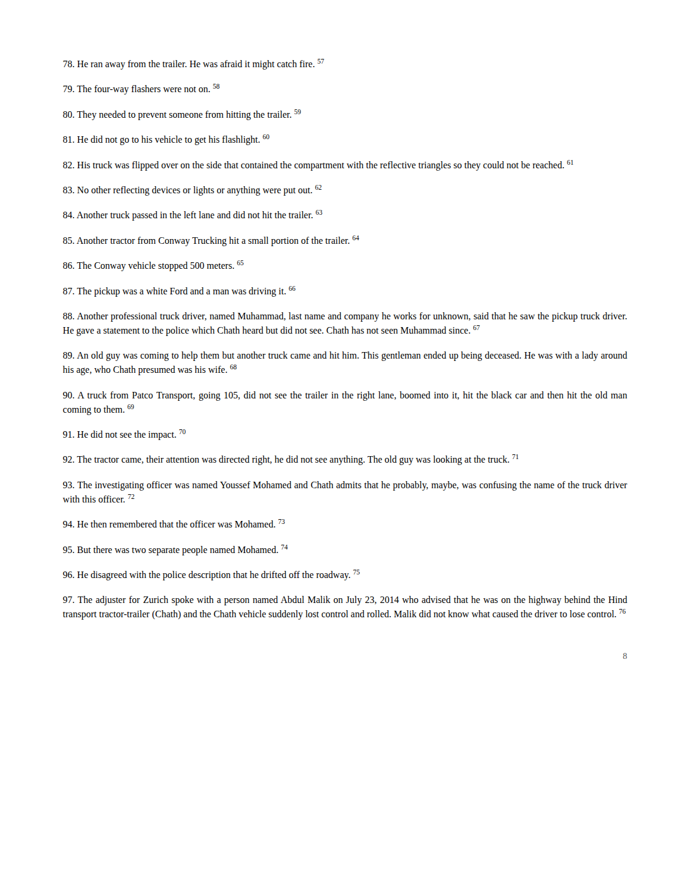78. He ran away from the trailer. He was afraid it might catch fire. 57
79. The four-way flashers were not on. 58
80. They needed to prevent someone from hitting the trailer. 59
81. He did not go to his vehicle to get his flashlight. 60
82. His truck was flipped over on the side that contained the compartment with the reflective triangles so they could not be reached. 61
83. No other reflecting devices or lights or anything were put out. 62
84. Another truck passed in the left lane and did not hit the trailer. 63
85. Another tractor from Conway Trucking hit a small portion of the trailer. 64
86. The Conway vehicle stopped 500 meters. 65
87. The pickup was a white Ford and a man was driving it. 66
88. Another professional truck driver, named Muhammad, last name and company he works for unknown, said that he saw the pickup truck driver. He gave a statement to the police which Chath heard but did not see. Chath has not seen Muhammad since. 67
89. An old guy was coming to help them but another truck came and hit him. This gentleman ended up being deceased. He was with a lady around his age, who Chath presumed was his wife. 68
90. A truck from Patco Transport, going 105, did not see the trailer in the right lane, boomed into it, hit the black car and then hit the old man coming to them. 69
91. He did not see the impact. 70
92. The tractor came, their attention was directed right, he did not see anything. The old guy was looking at the truck. 71
93. The investigating officer was named Youssef Mohamed and Chath admits that he probably, maybe, was confusing the name of the truck driver with this officer. 72
94. He then remembered that the officer was Mohamed. 73
95. But there was two separate people named Mohamed. 74
96. He disagreed with the police description that he drifted off the roadway. 75
97. The adjuster for Zurich spoke with a person named Abdul Malik on July 23, 2014 who advised that he was on the highway behind the Hind transport tractor-trailer (Chath) and the Chath vehicle suddenly lost control and rolled. Malik did not know what caused the driver to lose control. 76
8